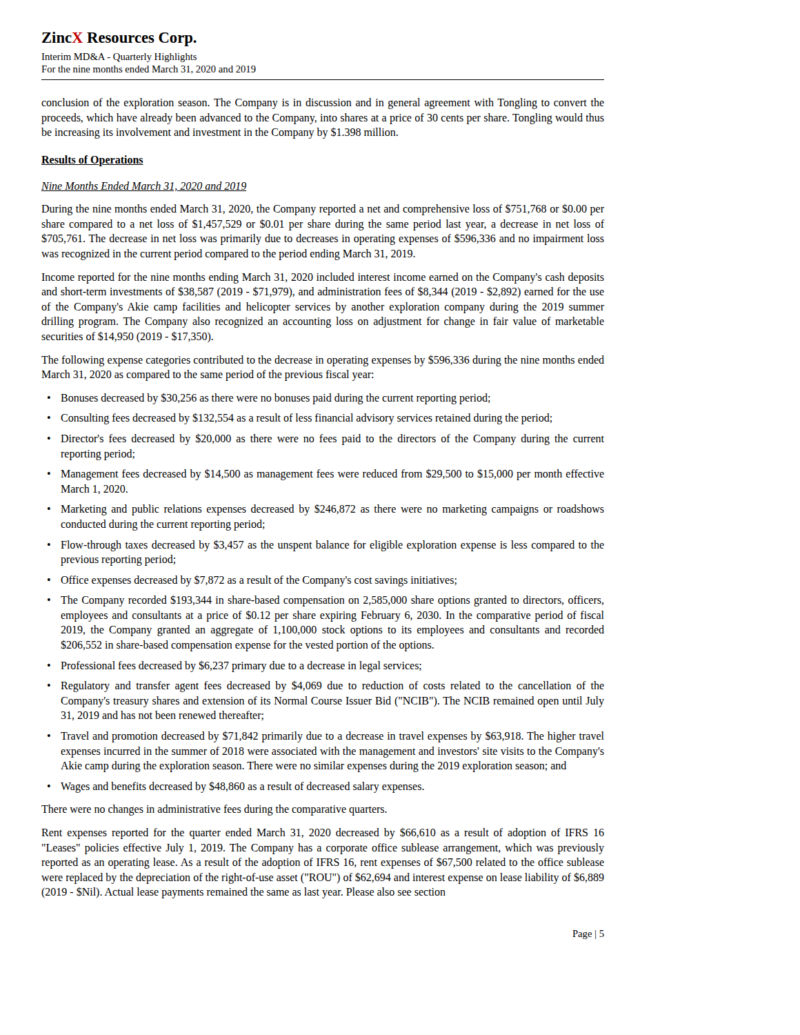ZincX Resources Corp.
Interim MD&A - Quarterly Highlights
For the nine months ended March 31, 2020 and 2019
conclusion of the exploration season. The Company is in discussion and in general agreement with Tongling to convert the proceeds, which have already been advanced to the Company, into shares at a price of 30 cents per share. Tongling would thus be increasing its involvement and investment in the Company by $1.398 million.
Results of Operations
Nine Months Ended March 31, 2020 and 2019
During the nine months ended March 31, 2020, the Company reported a net and comprehensive loss of $751,768 or $0.00 per share compared to a net loss of $1,457,529 or $0.01 per share during the same period last year, a decrease in net loss of $705,761. The decrease in net loss was primarily due to decreases in operating expenses of $596,336 and no impairment loss was recognized in the current period compared to the period ending March 31, 2019.
Income reported for the nine months ending March 31, 2020 included interest income earned on the Company's cash deposits and short-term investments of $38,587 (2019 - $71,979), and administration fees of $8,344 (2019 - $2,892) earned for the use of the Company's Akie camp facilities and helicopter services by another exploration company during the 2019 summer drilling program. The Company also recognized an accounting loss on adjustment for change in fair value of marketable securities of $14,950 (2019 - $17,350).
The following expense categories contributed to the decrease in operating expenses by $596,336 during the nine months ended March 31, 2020 as compared to the same period of the previous fiscal year:
Bonuses decreased by $30,256 as there were no bonuses paid during the current reporting period;
Consulting fees decreased by $132,554 as a result of less financial advisory services retained during the period;
Director's fees decreased by $20,000 as there were no fees paid to the directors of the Company during the current reporting period;
Management fees decreased by $14,500 as management fees were reduced from $29,500 to $15,000 per month effective March 1, 2020.
Marketing and public relations expenses decreased by $246,872 as there were no marketing campaigns or roadshows conducted during the current reporting period;
Flow-through taxes decreased by $3,457 as the unspent balance for eligible exploration expense is less compared to the previous reporting period;
Office expenses decreased by $7,872 as a result of the Company's cost savings initiatives;
The Company recorded $193,344 in share-based compensation on 2,585,000 share options granted to directors, officers, employees and consultants at a price of $0.12 per share expiring February 6, 2030. In the comparative period of fiscal 2019, the Company granted an aggregate of 1,100,000 stock options to its employees and consultants and recorded $206,552 in share-based compensation expense for the vested portion of the options.
Professional fees decreased by $6,237 primary due to a decrease in legal services;
Regulatory and transfer agent fees decreased by $4,069 due to reduction of costs related to the cancellation of the Company's treasury shares and extension of its Normal Course Issuer Bid ("NCIB"). The NCIB remained open until July 31, 2019 and has not been renewed thereafter;
Travel and promotion decreased by $71,842 primarily due to a decrease in travel expenses by $63,918. The higher travel expenses incurred in the summer of 2018 were associated with the management and investors' site visits to the Company's Akie camp during the exploration season. There were no similar expenses during the 2019 exploration season; and
Wages and benefits decreased by $48,860 as a result of decreased salary expenses.
There were no changes in administrative fees during the comparative quarters.
Rent expenses reported for the quarter ended March 31, 2020 decreased by $66,610 as a result of adoption of IFRS 16 "Leases" policies effective July 1, 2019. The Company has a corporate office sublease arrangement, which was previously reported as an operating lease. As a result of the adoption of IFRS 16, rent expenses of $67,500 related to the office sublease were replaced by the depreciation of the right-of-use asset ("ROU") of $62,694 and interest expense on lease liability of $6,889 (2019 - $Nil). Actual lease payments remained the same as last year. Please also see section
Page | 5